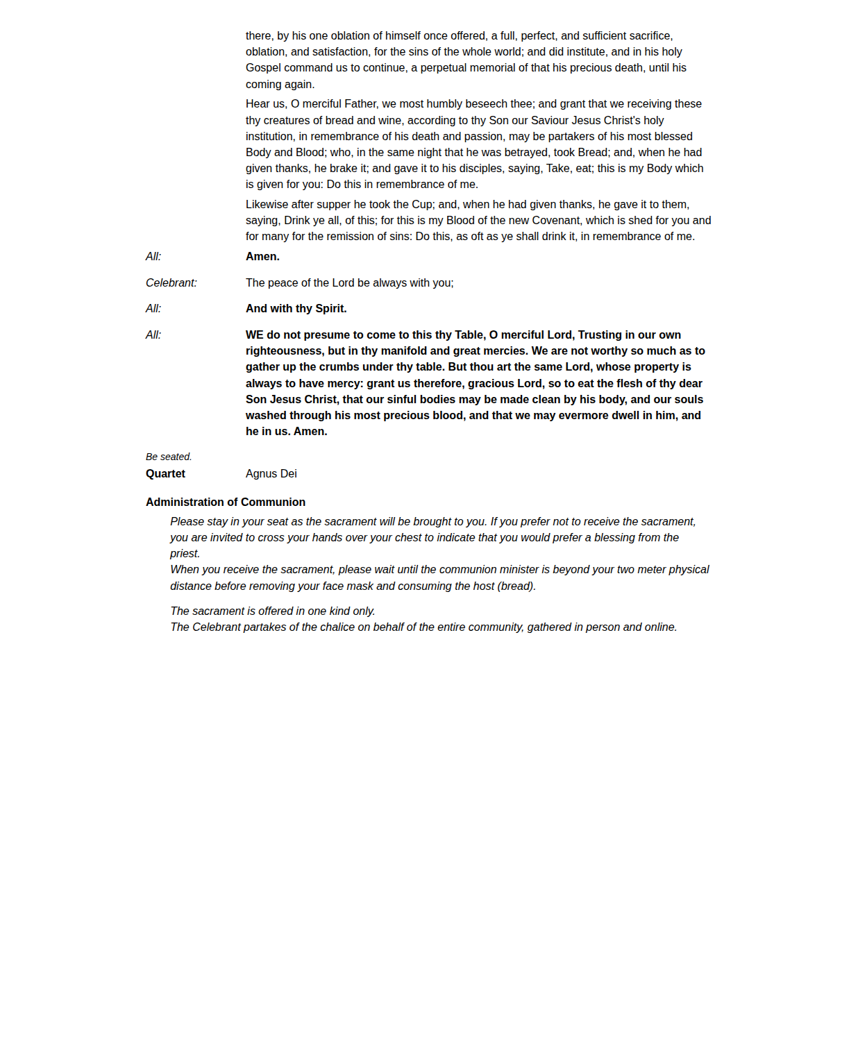there, by his one oblation of himself once offered, a full, perfect, and sufficient sacrifice, oblation, and satisfaction, for the sins of the whole world; and did institute, and in his holy Gospel command us to continue, a perpetual memorial of that his precious death, until his coming again.
Hear us, O merciful Father, we most humbly beseech thee; and grant that we receiving these thy creatures of bread and wine, according to thy Son our Saviour Jesus Christ's holy institution, in remembrance of his death and passion, may be partakers of his most blessed Body and Blood; who, in the same night that he was betrayed, took Bread; and, when he had given thanks, he brake it; and gave it to his disciples, saying, Take, eat; this is my Body which is given for you: Do this in remembrance of me.
Likewise after supper he took the Cup; and, when he had given thanks, he gave it to them, saying, Drink ye all, of this; for this is my Blood of the new Covenant, which is shed for you and for many for the remission of sins: Do this, as oft as ye shall drink it, in remembrance of me.
All:
Amen.
Celebrant:
The peace of the Lord be always with you;
All:
And with thy Spirit.
All:
WE do not presume to come to this thy Table, O merciful Lord, Trusting in our own righteousness, but in thy manifold and great mercies. We are not worthy so much as to gather up the crumbs under thy table. But thou art the same Lord, whose property is always to have mercy: grant us therefore, gracious Lord, so to eat the flesh of thy dear Son Jesus Christ, that our sinful bodies may be made clean by his body, and our souls washed through his most precious blood, and that we may evermore dwell in him, and he in us. Amen.
Be seated.
Quartet
Agnus Dei
Administration of Communion
Please stay in your seat as the sacrament will be brought to you. If you prefer not to receive the sacrament, you are invited to cross your hands over your chest to indicate that you would prefer a blessing from the priest.
When you receive the sacrament, please wait until the communion minister is beyond your two meter physical distance before removing your face mask and consuming the host (bread).
The sacrament is offered in one kind only.
The Celebrant partakes of the chalice on behalf of the entire community, gathered in person and online.